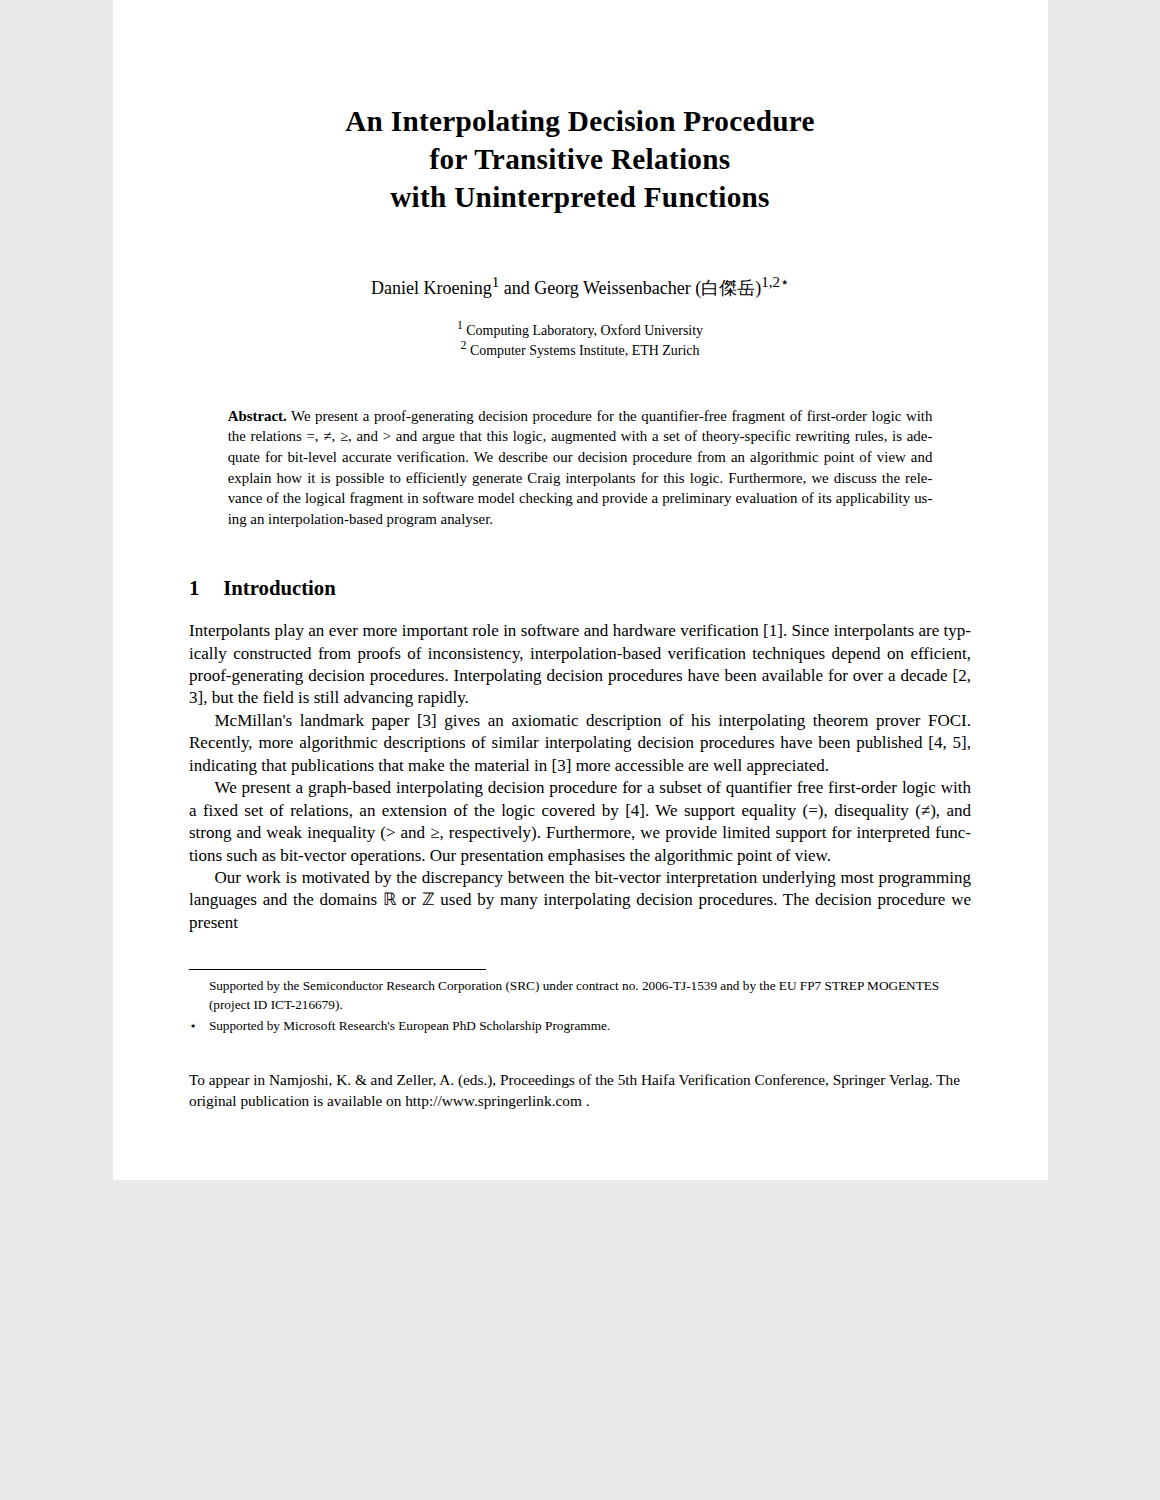An Interpolating Decision Procedure
for Transitive Relations
with Uninterpreted Functions
Daniel Kroening1 and Georg Weissenbacher (白傑岳)1,2⋆
1 Computing Laboratory, Oxford University
2 Computer Systems Institute, ETH Zurich
Abstract. We present a proof-generating decision procedure for the quantifier-free fragment of first-order logic with the relations =, ≠, ≥, and > and argue that this logic, augmented with a set of theory-specific rewriting rules, is adequate for bit-level accurate verification. We describe our decision procedure from an algorithmic point of view and explain how it is possible to efficiently generate Craig interpolants for this logic. Furthermore, we discuss the relevance of the logical fragment in software model checking and provide a preliminary evaluation of its applicability using an interpolation-based program analyser.
1 Introduction
Interpolants play an ever more important role in software and hardware verification [1]. Since interpolants are typically constructed from proofs of inconsistency, interpolation-based verification techniques depend on efficient, proof-generating decision procedures. Interpolating decision procedures have been available for over a decade [2, 3], but the field is still advancing rapidly.
McMillan's landmark paper [3] gives an axiomatic description of his interpolating theorem prover FOCI. Recently, more algorithmic descriptions of similar interpolating decision procedures have been published [4, 5], indicating that publications that make the material in [3] more accessible are well appreciated.
We present a graph-based interpolating decision procedure for a subset of quantifier free first-order logic with a fixed set of relations, an extension of the logic covered by [4]. We support equality (=), disequality (≠), and strong and weak inequality (> and ≥, respectively). Furthermore, we provide limited support for interpreted functions such as bit-vector operations. Our presentation emphasises the algorithmic point of view.
Our work is motivated by the discrepancy between the bit-vector interpretation underlying most programming languages and the domains ℝ or ℤ used by many interpolating decision procedures. The decision procedure we present
Supported by the Semiconductor Research Corporation (SRC) under contract no. 2006-TJ-1539 and by the EU FP7 STREP MOGENTES (project ID ICT-216679).
⋆Supported by Microsoft Research's European PhD Scholarship Programme.
To appear in Namjoshi, K. & and Zeller, A. (eds.), Proceedings of the 5th Haifa Verification Conference, Springer Verlag. The original publication is available on http://www.springerlink.com .